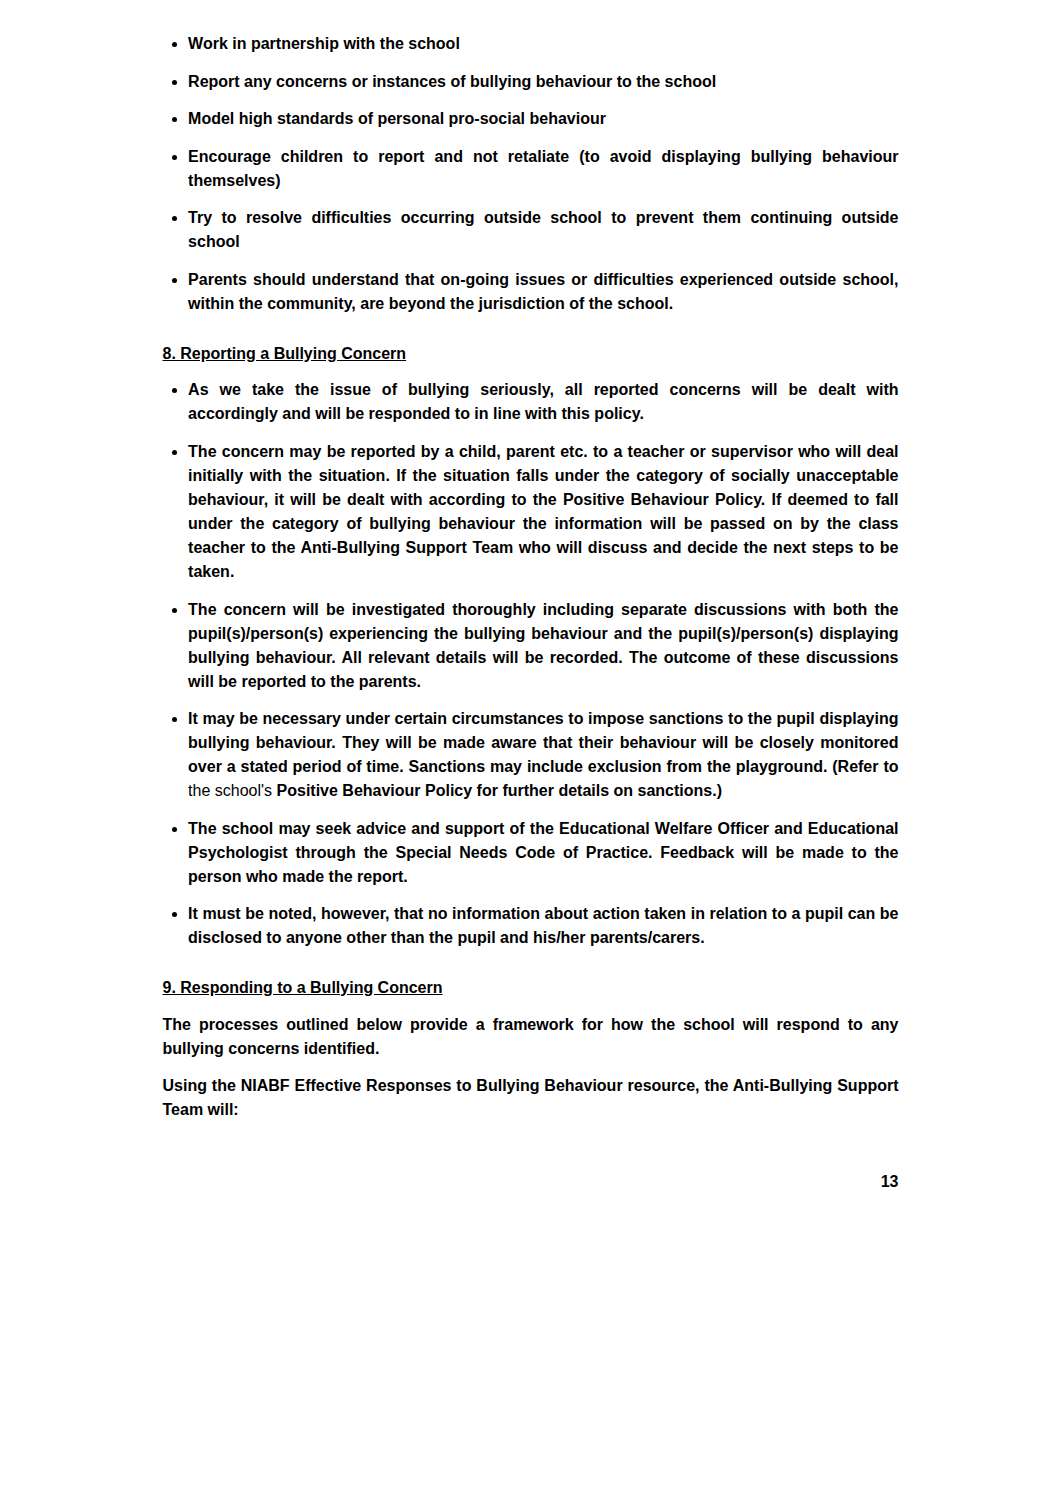Work in partnership with the school
Report any concerns or instances of bullying behaviour to the school
Model high standards of personal pro-social behaviour
Encourage children to report and not retaliate (to avoid displaying bullying behaviour themselves)
Try to resolve difficulties occurring outside school to prevent them continuing outside school
Parents should understand that on-going issues or difficulties experienced outside school, within the community, are beyond the jurisdiction of the school.
8. Reporting a Bullying Concern
As we take the issue of bullying seriously, all reported concerns will be dealt with accordingly and will be responded to in line with this policy.
The concern may be reported by a child, parent etc. to a teacher or supervisor who will deal initially with the situation. If the situation falls under the category of socially unacceptable behaviour, it will be dealt with according to the Positive Behaviour Policy. If deemed to fall under the category of bullying behaviour the information will be passed on by the class teacher to the Anti-Bullying Support Team who will discuss and decide the next steps to be taken.
The concern will be investigated thoroughly including separate discussions with both the pupil(s)/person(s) experiencing the bullying behaviour and the pupil(s)/person(s) displaying bullying behaviour. All relevant details will be recorded. The outcome of these discussions will be reported to the parents.
It may be necessary under certain circumstances to impose sanctions to the pupil displaying bullying behaviour. They will be made aware that their behaviour will be closely monitored over a stated period of time. Sanctions may include exclusion from the playground. (Refer to the school's Positive Behaviour Policy for further details on sanctions.)
The school may seek advice and support of the Educational Welfare Officer and Educational Psychologist through the Special Needs Code of Practice. Feedback will be made to the person who made the report.
It must be noted, however, that no information about action taken in relation to a pupil can be disclosed to anyone other than the pupil and his/her parents/carers.
9. Responding to a Bullying Concern
The processes outlined below provide a framework for how the school will respond to any bullying concerns identified.
Using the NIABF Effective Responses to Bullying Behaviour resource, the Anti-Bullying Support Team will:
13